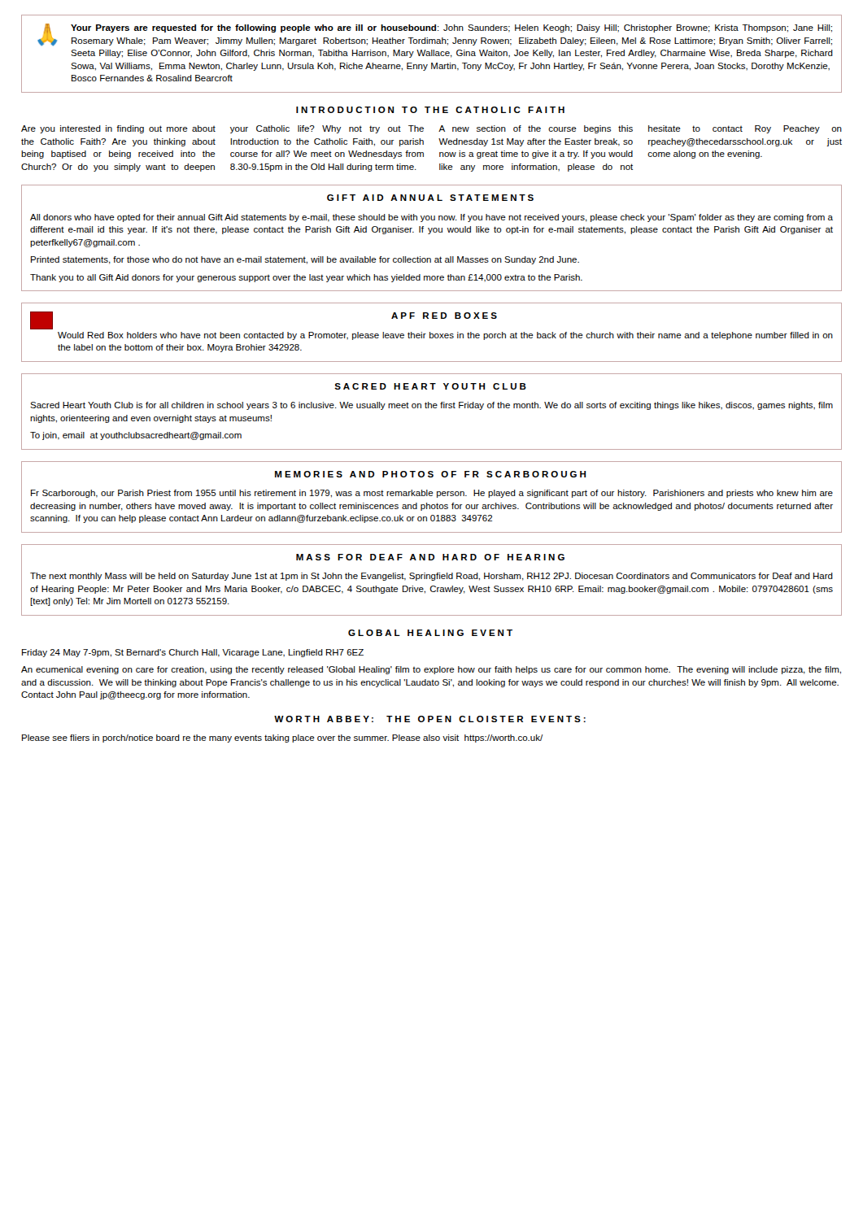🙏
Your Prayers are requested for the following people who are ill or housebound: John Saunders; Helen Keogh; Daisy Hill; Christopher Browne; Krista Thompson; Jane Hill; Rosemary Whale; Pam Weaver; Jimmy Mullen; Margaret Robertson; Heather Tordimah; Jenny Rowen; Elizabeth Daley; Eileen, Mel & Rose Lattimore; Bryan Smith; Oliver Farrell; Seeta Pillay; Elise O'Connor, John Gilford, Chris Norman, Tabitha Harrison, Mary Wallace, Gina Waiton, Joe Kelly, Ian Lester, Fred Ardley, Charmaine Wise, Breda Sharpe, Richard Sowa, Val Williams, Emma Newton, Charley Lunn, Ursula Koh, Riche Ahearne, Enny Martin, Tony McCoy, Fr John Hartley, Fr Seán, Yvonne Perera, Joan Stocks, Dorothy McKenzie, Bosco Fernandes & Rosalind Bearcroft
Introduction to the Catholic Faith
Are you interested in finding out more about the Catholic Faith? Are you thinking about being baptised or being received into the Church? Or do you simply want to deepen your Catholic life? Why not try out The Introduction to the Catholic Faith, our parish course for all? We meet on Wednesdays from 8.30-9.15pm in the Old Hall during term time.
A new section of the course begins this Wednesday 1st May after the Easter break, so now is a great time to give it a try. If you would like any more information, please do not hesitate to contact Roy Peachey on rpeachey@thecedarsschool.org.uk or just come along on the evening.
Gift Aid Annual Statements
All donors who have opted for their annual Gift Aid statements by e-mail, these should be with you now. If you have not received yours, please check your 'Spam' folder as they are coming from a different e-mail id this year. If it's not there, please contact the Parish Gift Aid Organiser. If you would like to opt-in for e-mail statements, please contact the Parish Gift Aid Organiser at peterfkelly67@gmail.com .
Printed statements, for those who do not have an e-mail statement, will be available for collection at all Masses on Sunday 2nd June.
Thank you to all Gift Aid donors for your generous support over the last year which has yielded more than £14,000 extra to the Parish.
APF Red Boxes
Would Red Box holders who have not been contacted by a Promoter, please leave their boxes in the porch at the back of the church with their name and a telephone number filled in on the label on the bottom of their box. Moyra Brohier 342928.
Sacred Heart Youth Club
Sacred Heart Youth Club is for all children in school years 3 to 6 inclusive. We usually meet on the first Friday of the month. We do all sorts of exciting things like hikes, discos, games nights, film nights, orienteering and even overnight stays at museums!
To join, email at youthclubsacredheart@gmail.com
Memories and Photos of Fr Scarborough
Fr Scarborough, our Parish Priest from 1955 until his retirement in 1979, was a most remarkable person. He played a significant part of our history. Parishioners and priests who knew him are decreasing in number, others have moved away. It is important to collect reminiscences and photos for our archives. Contributions will be acknowledged and photos/ documents returned after scanning. If you can help please contact Ann Lardeur on adlann@furzebank.eclipse.co.uk or on 01883 349762
Mass for Deaf and Hard of Hearing
The next monthly Mass will be held on Saturday June 1st at 1pm in St John the Evangelist, Springfield Road, Horsham, RH12 2PJ. Diocesan Coordinators and Communicators for Deaf and Hard of Hearing People: Mr Peter Booker and Mrs Maria Booker, c/o DABCEC, 4 Southgate Drive, Crawley, West Sussex RH10 6RP. Email: mag.booker@gmail.com . Mobile: 07970428601 (sms [text] only) Tel: Mr Jim Mortell on 01273 552159.
Global Healing Event
Friday 24 May 7-9pm, St Bernard's Church Hall, Vicarage Lane, Lingfield RH7 6EZ
An ecumenical evening on care for creation, using the recently released 'Global Healing' film to explore how our faith helps us care for our common home. The evening will include pizza, the film, and a discussion. We will be thinking about Pope Francis's challenge to us in his encyclical 'Laudato Si', and looking for ways we could respond in our churches! We will finish by 9pm. All welcome. Contact John Paul jp@theecg.org for more information.
Worth Abbey: The Open Cloister Events:
Please see fliers in porch/notice board re the many events taking place over the summer. Please also visit https://worth.co.uk/